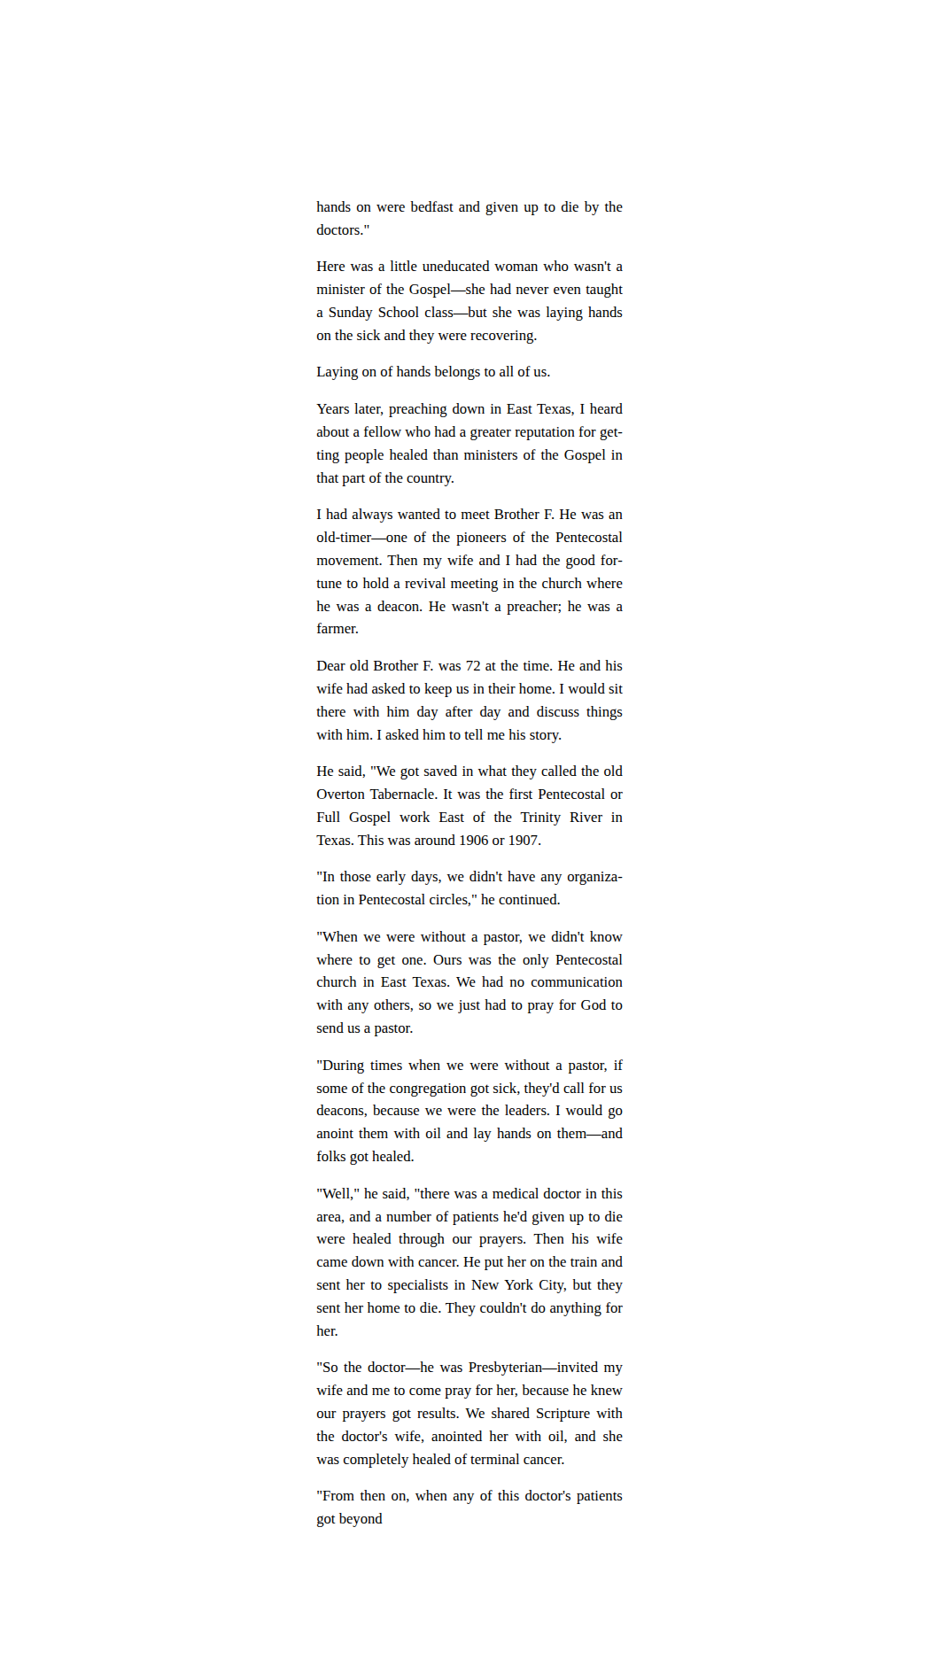hands on were bedfast and given up to die by the doctors."
Here was a little uneducated woman who wasn't a minister of the Gospel—she had never even taught a Sunday School class—but she was laying hands on the sick and they were recovering.
Laying on of hands belongs to all of us.
Years later, preaching down in East Texas, I heard about a fellow who had a greater reputation for getting people healed than ministers of the Gospel in that part of the country.
I had always wanted to meet Brother F. He was an old-timer—one of the pioneers of the Pentecostal movement. Then my wife and I had the good fortune to hold a revival meeting in the church where he was a deacon. He wasn't a preacher; he was a farmer.
Dear old Brother F. was 72 at the time. He and his wife had asked to keep us in their home. I would sit there with him day after day and discuss things with him. I asked him to tell me his story.
He said, "We got saved in what they called the old Overton Tabernacle. It was the first Pentecostal or Full Gospel work East of the Trinity River in Texas. This was around 1906 or 1907.
"In those early days, we didn't have any organization in Pentecostal circles," he continued.
"When we were without a pastor, we didn't know where to get one. Ours was the only Pentecostal church in East Texas. We had no communication with any others, so we just had to pray for God to send us a pastor.
"During times when we were without a pastor, if some of the congregation got sick, they'd call for us deacons, because we were the leaders. I would go anoint them with oil and lay hands on them—and folks got healed.
"Well," he said, "there was a medical doctor in this area, and a number of patients he'd given up to die were healed through our prayers. Then his wife came down with cancer. He put her on the train and sent her to specialists in New York City, but they sent her home to die. They couldn't do anything for her.
"So the doctor—he was Presbyterian—invited my wife and me to come pray for her, because he knew our prayers got results. We shared Scripture with the doctor's wife, anointed her with oil, and she was completely healed of terminal cancer.
"From then on, when any of this doctor's patients got beyond